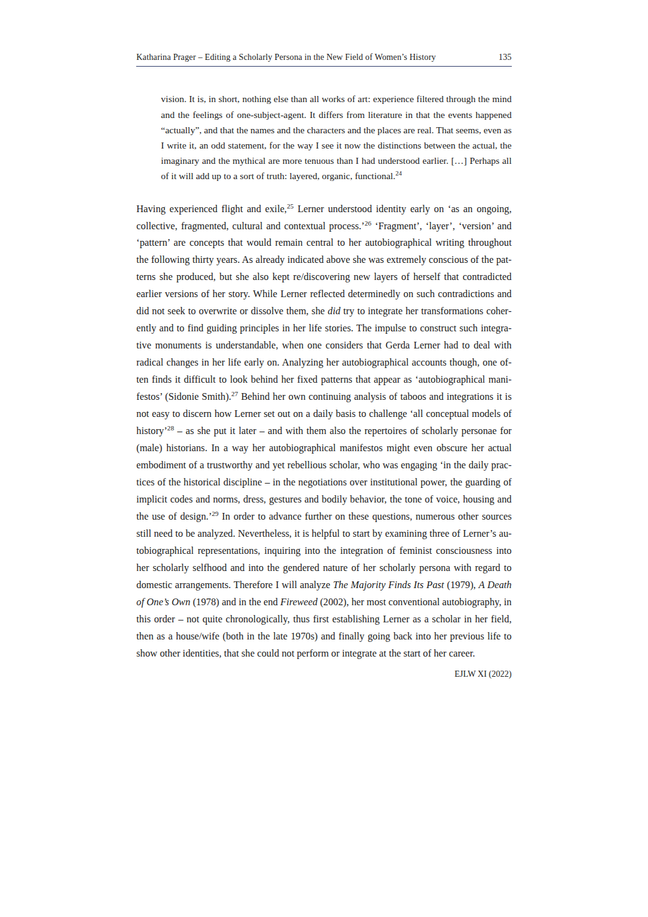Katharina Prager – Editing a Scholarly Persona in the New Field of Women’s History 135
vision. It is, in short, nothing else than all works of art: experience filtered through the mind and the feelings of one-subject-agent. It differs from literature in that the events happened “actually”, and that the names and the characters and the places are real. That seems, even as I write it, an odd statement, for the way I see it now the distinctions between the actual, the imaginary and the mythical are more tenuous than I had understood earlier. […] Perhaps all of it will add up to a sort of truth: layered, organic, functional.24
Having experienced flight and exile,25 Lerner understood identity early on ‘as an ongoing, collective, fragmented, cultural and contextual process.’26 ‘Fragment’, ‘layer’, ‘version’ and ‘pattern’ are concepts that would remain central to her autobiographical writing throughout the following thirty years. As already indicated above she was extremely conscious of the patterns she produced, but she also kept re/discovering new layers of herself that contradicted earlier versions of her story. While Lerner reflected determinedly on such contradictions and did not seek to overwrite or dissolve them, she did try to integrate her transformations coherently and to find guiding principles in her life stories. The impulse to construct such integrative monuments is understandable, when one considers that Gerda Lerner had to deal with radical changes in her life early on. Analyzing her autobiographical accounts though, one often finds it difficult to look behind her fixed patterns that appear as ‘autobiographical manifestos’ (Sidonie Smith).27 Behind her own continuing analysis of taboos and integrations it is not easy to discern how Lerner set out on a daily basis to challenge ‘all conceptual models of history’28 – as she put it later – and with them also the repertoires of scholarly personae for (male) historians. In a way her autobiographical manifestos might even obscure her actual embodiment of a trustworthy and yet rebellious scholar, who was engaging ‘in the daily practices of the historical discipline – in the negotiations over institutional power, the guarding of implicit codes and norms, dress, gestures and bodily behavior, the tone of voice, housing and the use of design.’29 In order to advance further on these questions, numerous other sources still need to be analyzed. Nevertheless, it is helpful to start by examining three of Lerner’s autobiographical representations, inquiring into the integration of feminist consciousness into her scholarly selfhood and into the gendered nature of her scholarly persona with regard to domestic arrangements. Therefore I will analyze The Majority Finds Its Past (1979), A Death of One’s Own (1978) and in the end Fireweed (2002), her most conventional autobiography, in this order – not quite chronologically, thus first establishing Lerner as a scholar in her field, then as a house/wife (both in the late 1970s) and finally going back into her previous life to show other identities, that she could not perform or integrate at the start of her career.
EJLW XI (2022)